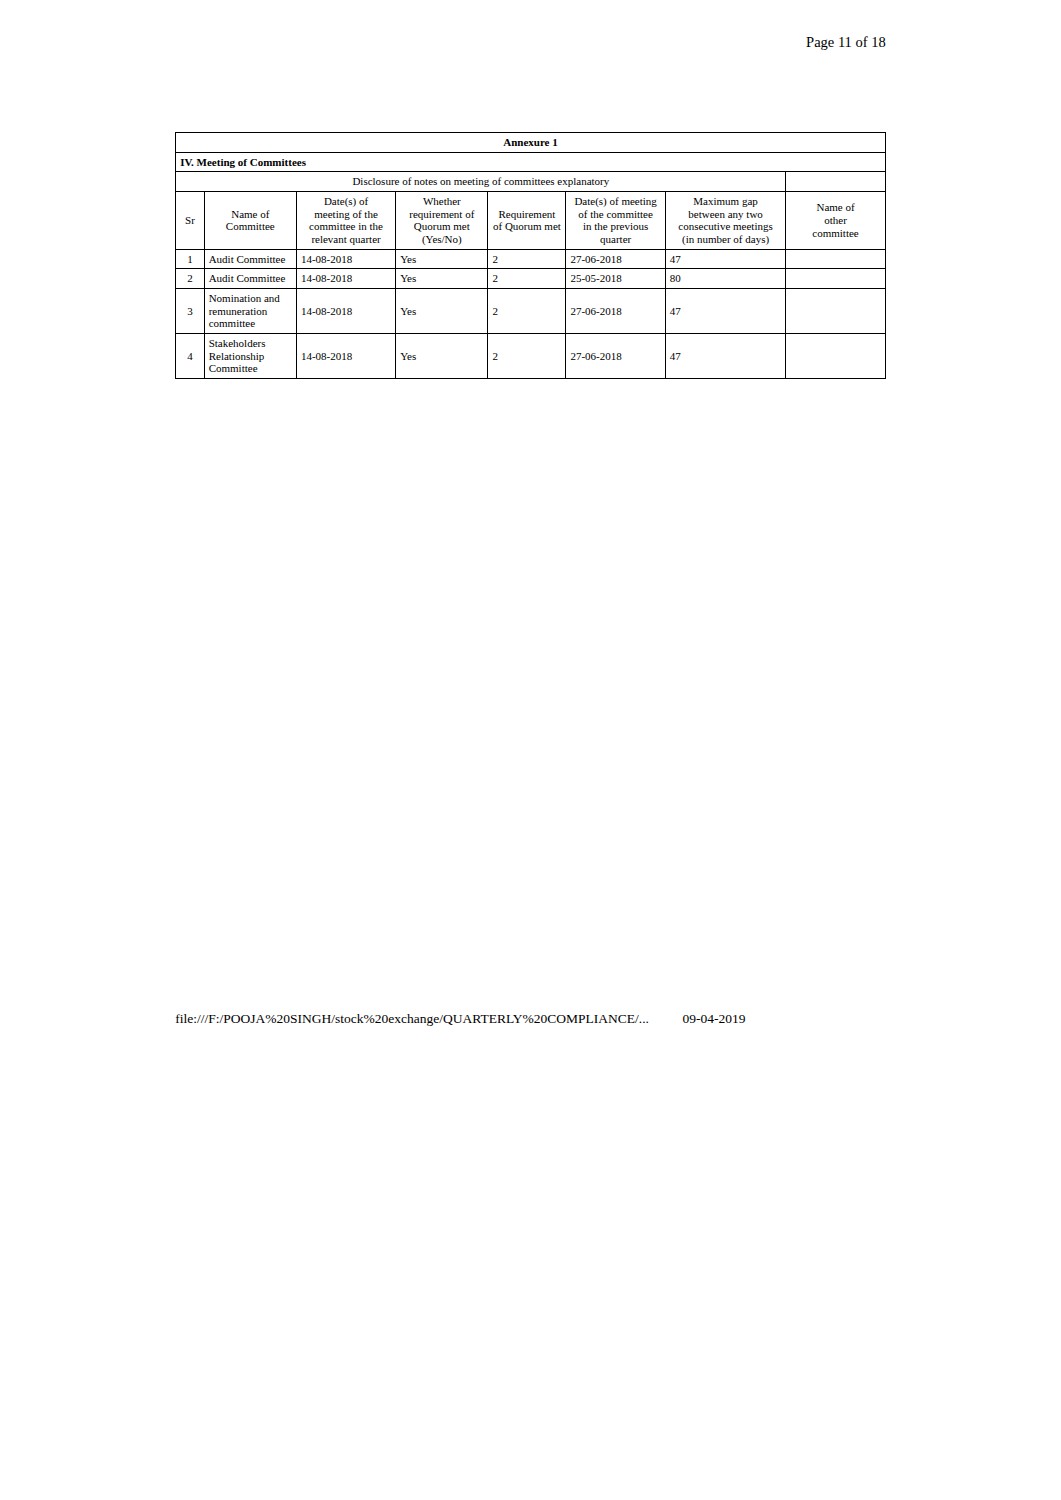Page 11 of 18
| Annexure 1 |
| IV. Meeting of Committees |
| Disclosure of notes on meeting of committees explanatory | |
| Sr | Name of Committee | Date(s) of meeting of the committee in the relevant quarter | Whether requirement of Quorum met (Yes/No) | Requirement of Quorum met | Date(s) of meeting of the committee in the previous quarter | Maximum gap between any two consecutive meetings (in number of days) | Name of other committee |
| 1 | Audit Committee | 14-08-2018 | Yes | 2 | 27-06-2018 | 47 | |
| 2 | Audit Committee | 14-08-2018 | Yes | 2 | 25-05-2018 | 80 | |
| 3 | Nomination and remuneration committee | 14-08-2018 | Yes | 2 | 27-06-2018 | 47 | |
| 4 | Stakeholders Relationship Committee | 14-08-2018 | Yes | 2 | 27-06-2018 | 47 | |
file:///F:/POOJA%20SINGH/stock%20exchange/QUARTERLY%20COMPLIANCE/...09-04-2019